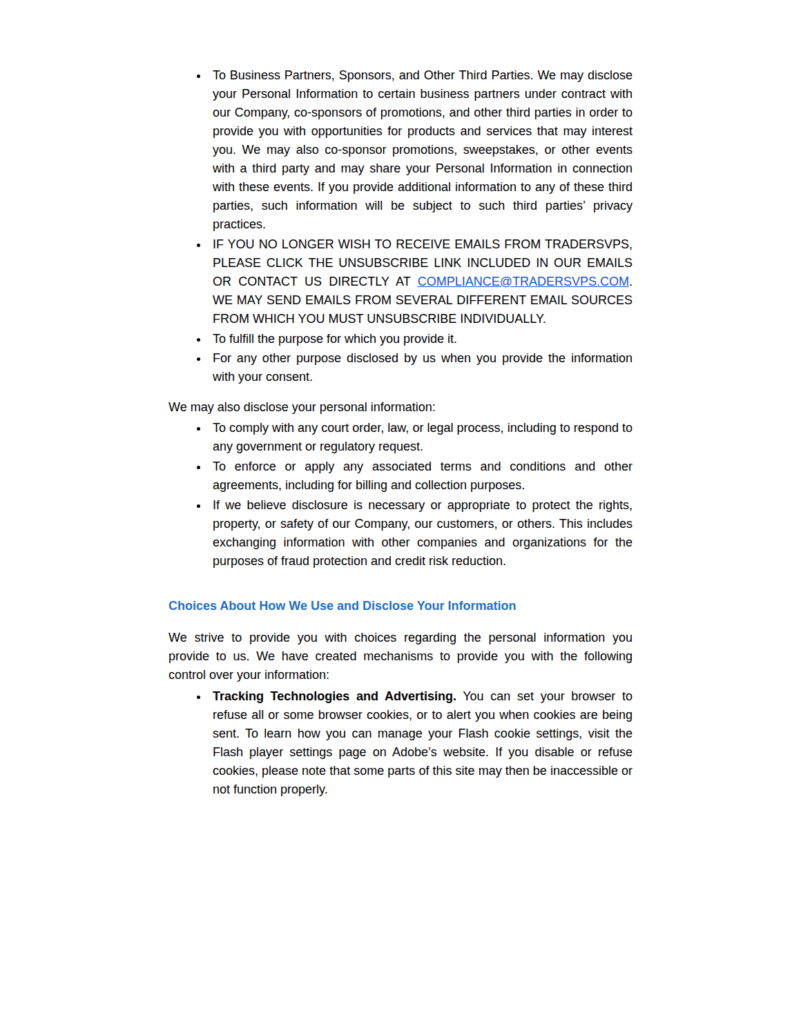To Business Partners, Sponsors, and Other Third Parties. We may disclose your Personal Information to certain business partners under contract with our Company, co-sponsors of promotions, and other third parties in order to provide you with opportunities for products and services that may interest you. We may also co-sponsor promotions, sweepstakes, or other events with a third party and may share your Personal Information in connection with these events. If you provide additional information to any of these third parties, such information will be subject to such third parties’ privacy practices.
IF YOU NO LONGER WISH TO RECEIVE EMAILS FROM TRADERSVPS, PLEASE CLICK THE UNSUBSCRIBE LINK INCLUDED IN OUR EMAILS OR CONTACT US DIRECTLY AT COMPLIANCE@TRADERSVPS.COM. WE MAY SEND EMAILS FROM SEVERAL DIFFERENT EMAIL SOURCES FROM WHICH YOU MUST UNSUBSCRIBE INDIVIDUALLY.
To fulfill the purpose for which you provide it.
For any other purpose disclosed by us when you provide the information with your consent.
We may also disclose your personal information:
To comply with any court order, law, or legal process, including to respond to any government or regulatory request.
To enforce or apply any associated terms and conditions and other agreements, including for billing and collection purposes.
If we believe disclosure is necessary or appropriate to protect the rights, property, or safety of our Company, our customers, or others. This includes exchanging information with other companies and organizations for the purposes of fraud protection and credit risk reduction.
Choices About How We Use and Disclose Your Information
We strive to provide you with choices regarding the personal information you provide to us. We have created mechanisms to provide you with the following control over your information:
Tracking Technologies and Advertising. You can set your browser to refuse all or some browser cookies, or to alert you when cookies are being sent. To learn how you can manage your Flash cookie settings, visit the Flash player settings page on Adobe’s website. If you disable or refuse cookies, please note that some parts of this site may then be inaccessible or not function properly.